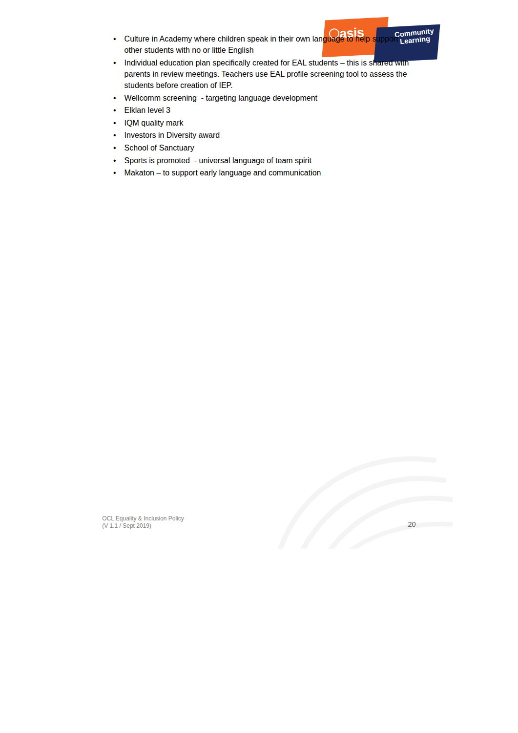asis
Community
Learning
Culture in Academy where children speak in their own language to help support other students with no or little English
Individual education plan specifically created for EAL students – this is shared with parents in review meetings. Teachers use EAL profile screening tool to assess the students before creation of IEP.
Wellcomm screening - targeting language development
Elklan level 3
IQM quality mark
Investors in Diversity award
School of Sanctuary
Sports is promoted - universal language of team spirit
Makaton – to support early language and communication
OCL Equality & Inclusion Policy
(V 1.1 / Sept 2019)
20